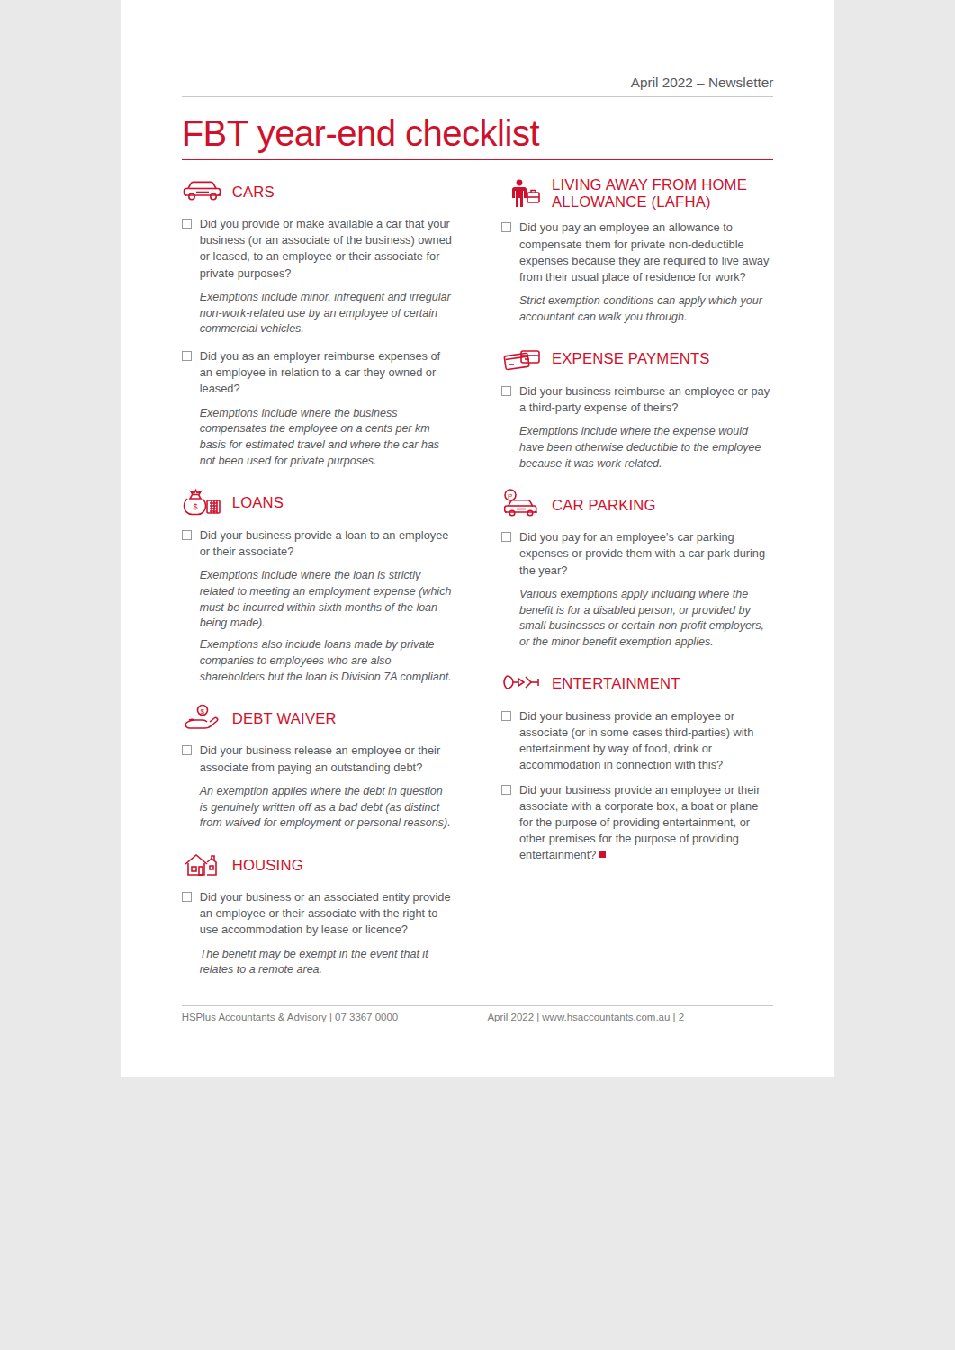April 2022 – Newsletter
FBT year-end checklist
CARS
Did you provide or make available a car that your business (or an associate of the business) owned or leased, to an employee or their associate for private purposes?
Exemptions include minor, infrequent and irregular non-work-related use by an employee of certain commercial vehicles.
Did you as an employer reimburse expenses of an employee in relation to a car they owned or leased?
Exemptions include where the business compensates the employee on a cents per km basis for estimated travel and where the car has not been used for private purposes.
$
LOANS
Did your business provide a loan to an employee or their associate?
Exemptions include where the loan is strictly related to meeting an employment expense (which must be incurred within sixth months of the loan being made).
Exemptions also include loans made by private companies to employees who are also shareholders but the loan is Division 7A compliant.
$
DEBT WAIVER
Did your business release an employee or their associate from paying an outstanding debt?
An exemption applies where the debt in question is genuinely written off as a bad debt (as distinct from waived for employment or personal reasons).
HOUSING
Did your business or an associated entity provide an employee or their associate with the right to use accommodation by lease or licence?
The benefit may be exempt in the event that it relates to a remote area.
LIVING AWAY FROM HOME
ALLOWANCE (LAFHA)
Did you pay an employee an allowance to compensate them for private non-deductible expenses because they are required to live away from their usual place of residence for work?
Strict exemption conditions can apply which your accountant can walk you through.
EXPENSE PAYMENTS
Did your business reimburse an employee or pay a third-party expense of theirs?
Exemptions include where the expense would have been otherwise deductible to the employee because it was work-related.
P
CAR PARKING
Did you pay for an employee’s car parking expenses or provide them with a car park during the year?
Various exemptions apply including where the benefit is for a disabled person, or provided by small businesses or certain non-profit employers, or the minor benefit exemption applies.
ENTERTAINMENT
Did your business provide an employee or associate (or in some cases third-parties) with entertainment by way of food, drink or accommodation in connection with this?
Did your business provide an employee or their associate with a corporate box, a boat or plane for the purpose of providing entertainment, or other premises for the purpose of providing entertainment?
HSPlus Accountants & Advisory | 07 3367 0000
April 2022 | www.hsaccountants.com.au | 2